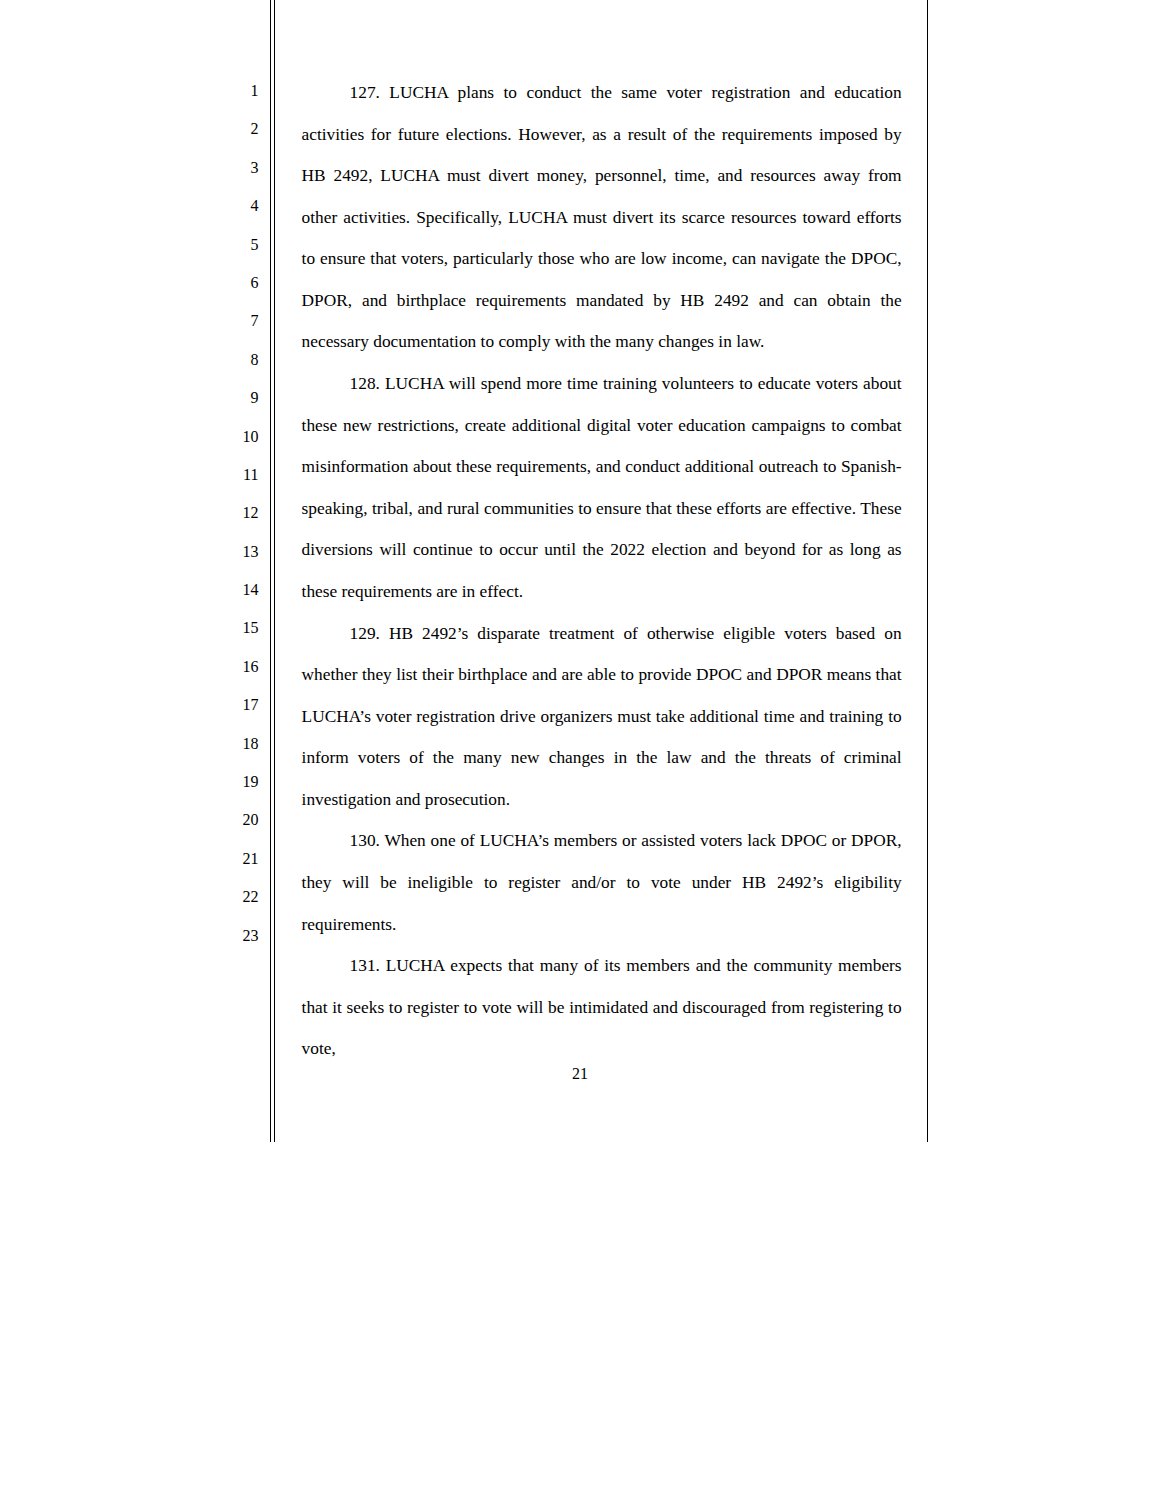1
2
3
4
5
6
7
8
9
10
11
12
13
14
15
16
17
18
19
20
21
22
23
127. LUCHA plans to conduct the same voter registration and education activities for future elections. However, as a result of the requirements imposed by HB 2492, LUCHA must divert money, personnel, time, and resources away from other activities. Specifically, LUCHA must divert its scarce resources toward efforts to ensure that voters, particularly those who are low income, can navigate the DPOC, DPOR, and birthplace requirements mandated by HB 2492 and can obtain the necessary documentation to comply with the many changes in law.
128. LUCHA will spend more time training volunteers to educate voters about these new restrictions, create additional digital voter education campaigns to combat misinformation about these requirements, and conduct additional outreach to Spanish-speaking, tribal, and rural communities to ensure that these efforts are effective. These diversions will continue to occur until the 2022 election and beyond for as long as these requirements are in effect.
129. HB 2492’s disparate treatment of otherwise eligible voters based on whether they list their birthplace and are able to provide DPOC and DPOR means that LUCHA’s voter registration drive organizers must take additional time and training to inform voters of the many new changes in the law and the threats of criminal investigation and prosecution.
130. When one of LUCHA’s members or assisted voters lack DPOC or DPOR, they will be ineligible to register and/or to vote under HB 2492’s eligibility requirements.
131. LUCHA expects that many of its members and the community members that it seeks to register to vote will be intimidated and discouraged from registering to vote,
21